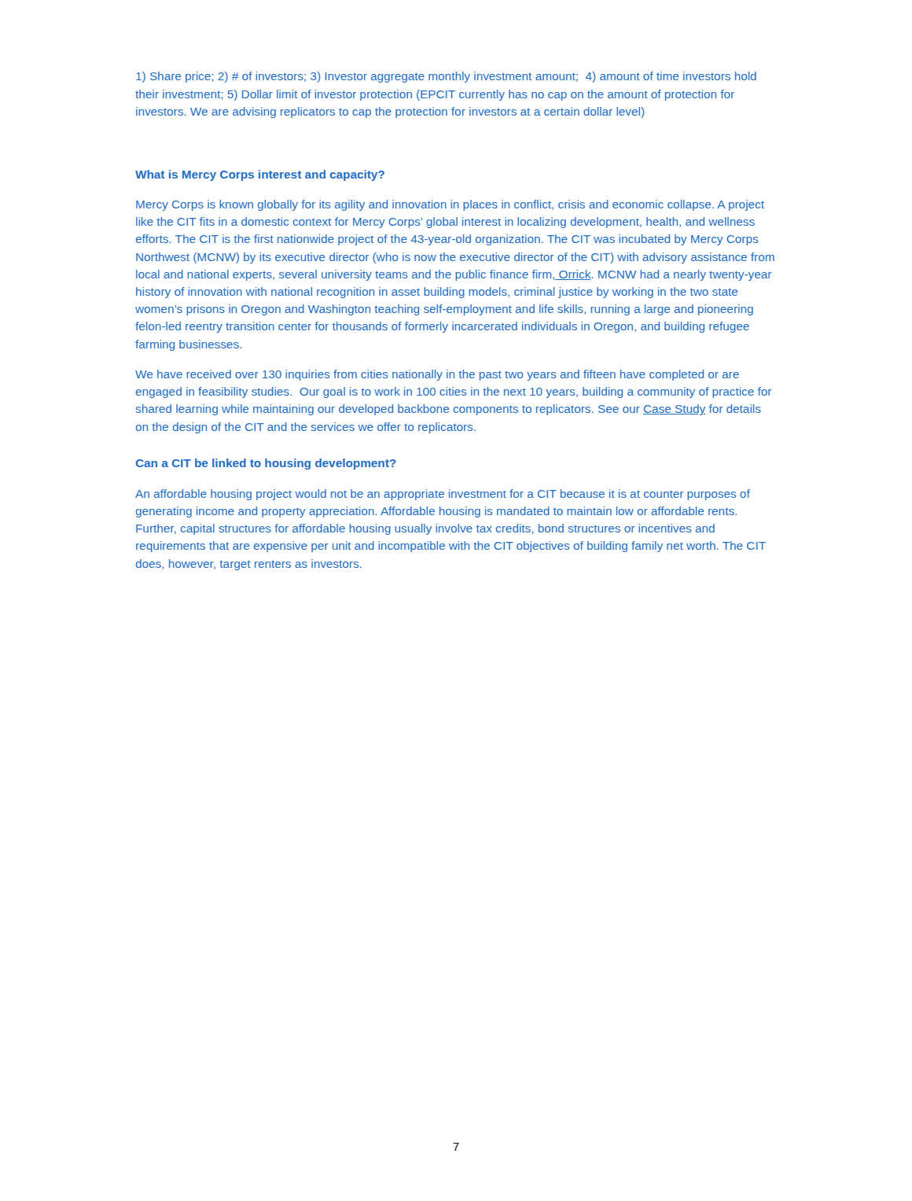1) Share price; 2) # of investors; 3) Investor aggregate monthly investment amount; 4) amount of time investors hold their investment; 5) Dollar limit of investor protection (EPCIT currently has no cap on the amount of protection for investors. We are advising replicators to cap the protection for investors at a certain dollar level)
What is Mercy Corps interest and capacity?
Mercy Corps is known globally for its agility and innovation in places in conflict, crisis and economic collapse. A project like the CIT fits in a domestic context for Mercy Corps’ global interest in localizing development, health, and wellness efforts. The CIT is the first nationwide project of the 43-year-old organization. The CIT was incubated by Mercy Corps Northwest (MCNW) by its executive director (who is now the executive director of the CIT) with advisory assistance from local and national experts, several university teams and the public finance firm, Orrick. MCNW had a nearly twenty-year history of innovation with national recognition in asset building models, criminal justice by working in the two state women’s prisons in Oregon and Washington teaching self-employment and life skills, running a large and pioneering felon-led reentry transition center for thousands of formerly incarcerated individuals in Oregon, and building refugee farming businesses.
We have received over 130 inquiries from cities nationally in the past two years and fifteen have completed or are engaged in feasibility studies. Our goal is to work in 100 cities in the next 10 years, building a community of practice for shared learning while maintaining our developed backbone components to replicators. See our Case Study for details on the design of the CIT and the services we offer to replicators.
Can a CIT be linked to housing development?
An affordable housing project would not be an appropriate investment for a CIT because it is at counter purposes of generating income and property appreciation. Affordable housing is mandated to maintain low or affordable rents. Further, capital structures for affordable housing usually involve tax credits, bond structures or incentives and requirements that are expensive per unit and incompatible with the CIT objectives of building family net worth. The CIT does, however, target renters as investors.
7